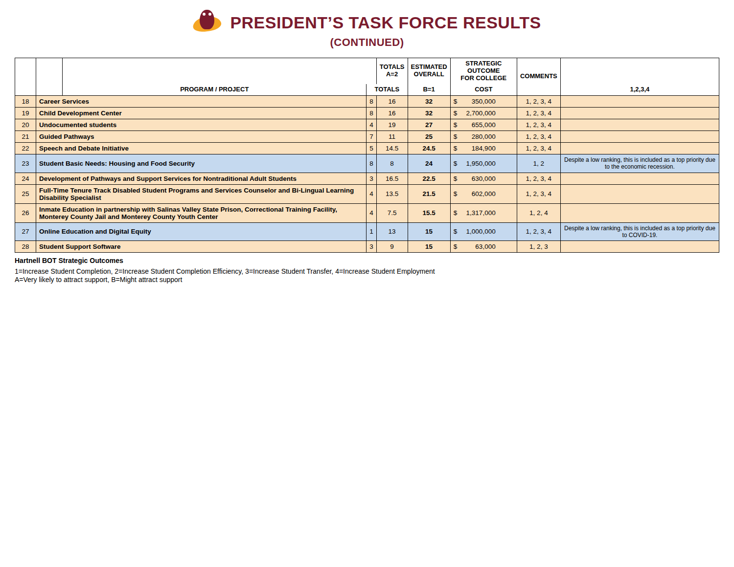PRESIDENT’S TASK FORCE RESULTS
(CONTINUED)
| | | | TOTALS A=2 | ESTIMATED OVERALL | STRATEGIC OUTCOME FOR COLLEGE | COMMENTS |
| --- | --- | --- | --- | --- | --- | --- |
| PROGRAM / PROJECT | TOTALS | B=1 | COST | 1,2,3,4 |
| 18 | Career Services | 8 | 16 | 32 | $ 350,000 | 1, 2, 3, 4 | |
| 19 | Child Development Center | 8 | 16 | 32 | $ 2,700,000 | 1, 2, 3, 4 | |
| 20 | Undocumented students | 4 | 19 | 27 | $ 655,000 | 1, 2, 3, 4 | |
| 21 | Guided Pathways | 7 | 11 | 25 | $ 280,000 | 1, 2, 3, 4 | |
| 22 | Speech and Debate Initiative | 5 | 14.5 | 24.5 | $ 184,900 | 1, 2, 3, 4 | |
| 23 | Student Basic Needs: Housing and Food Security | 8 | 8 | 24 | $ 1,950,000 | 1, 2 | Despite a low ranking, this is included as a top priority due to the economic recession. |
| 24 | Development of Pathways and Support Services for Nontraditional Adult Students | 3 | 16.5 | 22.5 | $ 630,000 | 1, 2, 3, 4 | |
| 25 | Full-Time Tenure Track Disabled Student Programs and Services Counselor and Bi-Lingual Learning Disability Specialist | 4 | 13.5 | 21.5 | $ 602,000 | 1, 2, 3, 4 | |
| 26 | Inmate Education in partnership with Salinas Valley State Prison, Correctional Training Facility, Monterey County Jail and Monterey County Youth Center | 4 | 7.5 | 15.5 | $ 1,317,000 | 1, 2, 4 | |
| 27 | Online Education and Digital Equity | 1 | 13 | 15 | $ 1,000,000 | 1, 2, 3, 4 | Despite a low ranking, this is included as a top priority due to COVID-19. |
| 28 | Student Support Software | 3 | 9 | 15 | $ 63,000 | 1, 2, 3 | |
Hartnell BOT Strategic Outcomes
1=Increase Student Completion, 2=Increase Student Completion Efficiency, 3=Increase Student Transfer, 4=Increase Student Employment
A=Very likely to attract support, B=Might attract support